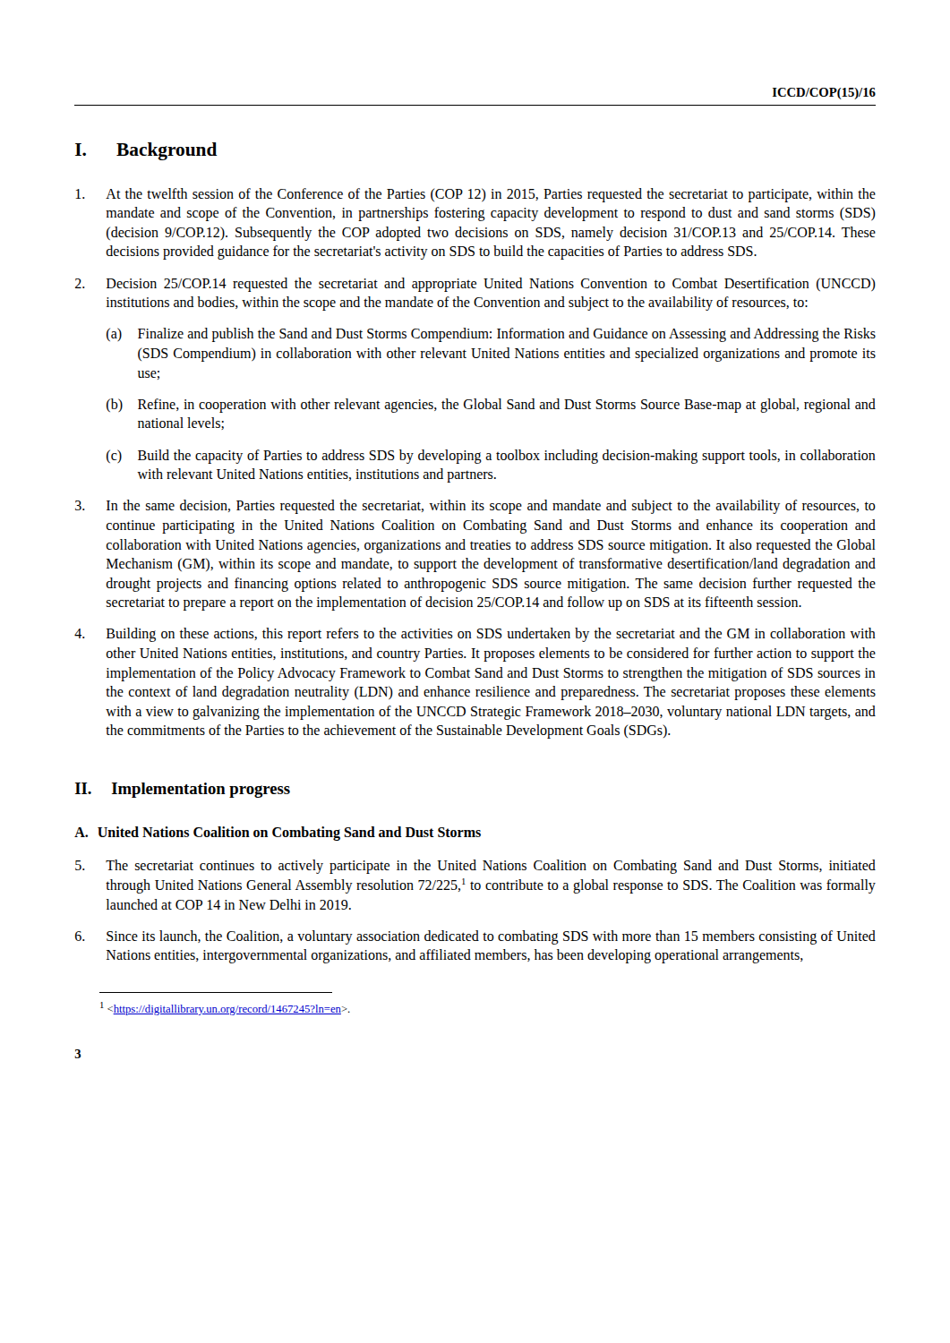ICCD/COP(15)/16
I. Background
1. At the twelfth session of the Conference of the Parties (COP 12) in 2015, Parties requested the secretariat to participate, within the mandate and scope of the Convention, in partnerships fostering capacity development to respond to dust and sand storms (SDS) (decision 9/COP.12). Subsequently the COP adopted two decisions on SDS, namely decision 31/COP.13 and 25/COP.14. These decisions provided guidance for the secretariat's activity on SDS to build the capacities of Parties to address SDS.
2. Decision 25/COP.14 requested the secretariat and appropriate United Nations Convention to Combat Desertification (UNCCD) institutions and bodies, within the scope and the mandate of the Convention and subject to the availability of resources, to:
(a) Finalize and publish the Sand and Dust Storms Compendium: Information and Guidance on Assessing and Addressing the Risks (SDS Compendium) in collaboration with other relevant United Nations entities and specialized organizations and promote its use;
(b) Refine, in cooperation with other relevant agencies, the Global Sand and Dust Storms Source Base-map at global, regional and national levels;
(c) Build the capacity of Parties to address SDS by developing a toolbox including decision-making support tools, in collaboration with relevant United Nations entities, institutions and partners.
3. In the same decision, Parties requested the secretariat, within its scope and mandate and subject to the availability of resources, to continue participating in the United Nations Coalition on Combating Sand and Dust Storms and enhance its cooperation and collaboration with United Nations agencies, organizations and treaties to address SDS source mitigation. It also requested the Global Mechanism (GM), within its scope and mandate, to support the development of transformative desertification/land degradation and drought projects and financing options related to anthropogenic SDS source mitigation. The same decision further requested the secretariat to prepare a report on the implementation of decision 25/COP.14 and follow up on SDS at its fifteenth session.
4. Building on these actions, this report refers to the activities on SDS undertaken by the secretariat and the GM in collaboration with other United Nations entities, institutions, and country Parties. It proposes elements to be considered for further action to support the implementation of the Policy Advocacy Framework to Combat Sand and Dust Storms to strengthen the mitigation of SDS sources in the context of land degradation neutrality (LDN) and enhance resilience and preparedness. The secretariat proposes these elements with a view to galvanizing the implementation of the UNCCD Strategic Framework 2018–2030, voluntary national LDN targets, and the commitments of the Parties to the achievement of the Sustainable Development Goals (SDGs).
II. Implementation progress
A. United Nations Coalition on Combating Sand and Dust Storms
5. The secretariat continues to actively participate in the United Nations Coalition on Combating Sand and Dust Storms, initiated through United Nations General Assembly resolution 72/225,1 to contribute to a global response to SDS. The Coalition was formally launched at COP 14 in New Delhi in 2019.
6. Since its launch, the Coalition, a voluntary association dedicated to combating SDS with more than 15 members consisting of United Nations entities, intergovernmental organizations, and affiliated members, has been developing operational arrangements,
1 <https://digitallibrary.un.org/record/1467245?ln=en>.
3